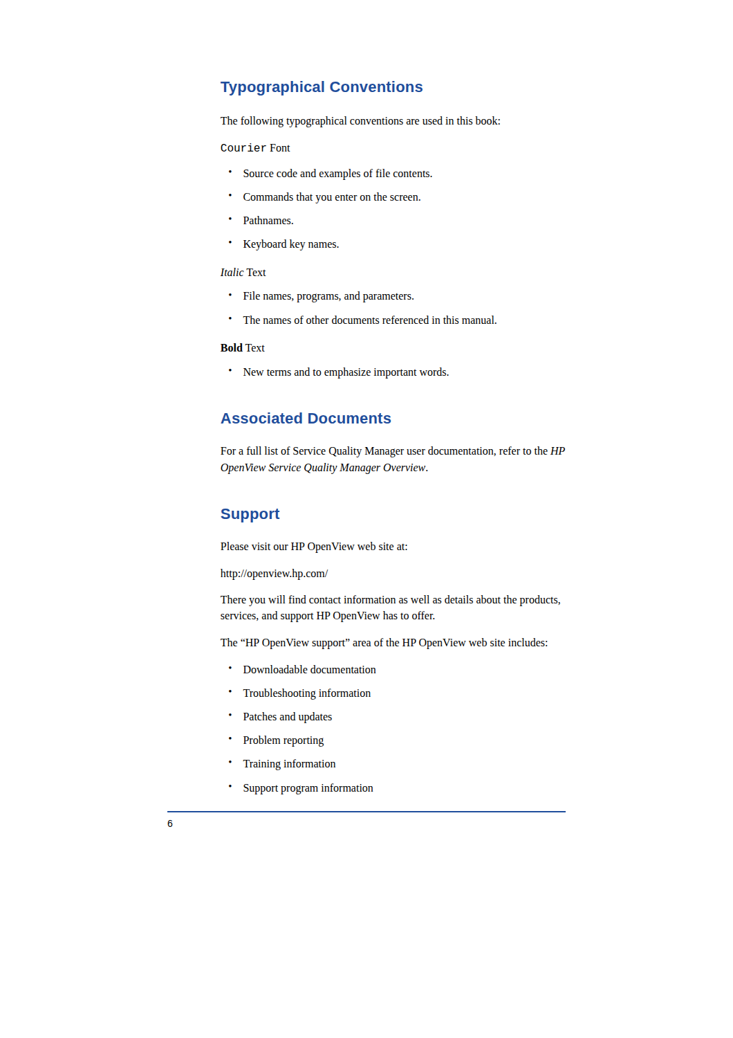Typographical Conventions
The following typographical conventions are used in this book:
Courier Font
Source code and examples of file contents.
Commands that you enter on the screen.
Pathnames.
Keyboard key names.
Italic Text
File names, programs, and parameters.
The names of other documents referenced in this manual.
Bold Text
New terms and to emphasize important words.
Associated Documents
For a full list of Service Quality Manager user documentation, refer to the HP OpenView Service Quality Manager Overview.
Support
Please visit our HP OpenView web site at:
http://openview.hp.com/
There you will find contact information as well as details about the products, services, and support HP OpenView has to offer.
The “HP OpenView support” area of the HP OpenView web site includes:
Downloadable documentation
Troubleshooting information
Patches and updates
Problem reporting
Training information
Support program information
6